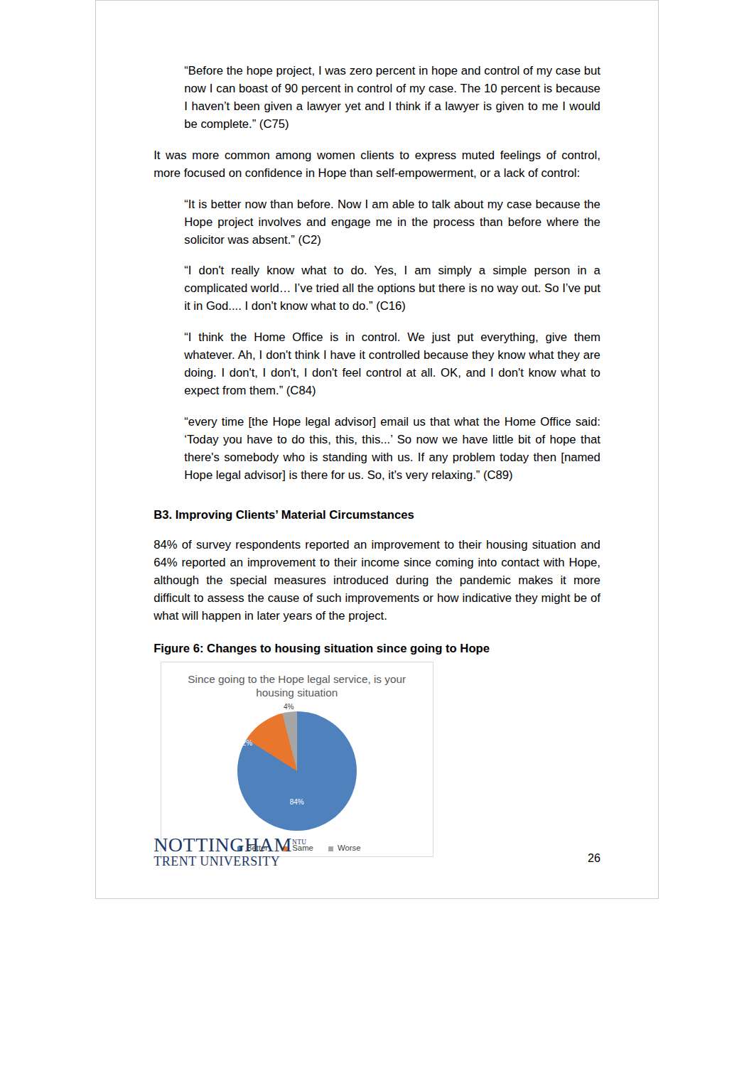“Before the hope project, I was zero percent in hope and control of my case but now I can boast of 90 percent in control of my case. The 10 percent is because I haven’t been given a lawyer yet and I think if a lawyer is given to me I would be complete.” (C75)
It was more common among women clients to express muted feelings of control, more focused on confidence in Hope than self-empowerment, or a lack of control:
“It is better now than before. Now I am able to talk about my case because the Hope project involves and engage me in the process than before where the solicitor was absent.” (C2)
“I don't really know what to do. Yes, I am simply a simple person in a complicated world… I’ve tried all the options but there is no way out. So I’ve put it in God.... I don't know what to do.” (C16)
“I think the Home Office is in control. We just put everything, give them whatever. Ah, I don't think I have it controlled because they know what they are doing. I don't, I don't, I don't feel control at all. OK, and I don't know what to expect from them.” (C84)
“every time [the Hope legal advisor] email us that what the Home Office said: ‘Today you have to do this, this, this...’ So now we have little bit of hope that there's somebody who is standing with us. If any problem today then [named Hope legal advisor] is there for us. So, it's very relaxing.” (C89)
B3. Improving Clients’ Material Circumstances
84% of survey respondents reported an improvement to their housing situation and 64% reported an improvement to their income since coming into contact with Hope, although the special measures introduced during the pandemic makes it more difficult to assess the cause of such improvements or how indicative they might be of what will happen in later years of the project.
Figure 6: Changes to housing situation since going to Hope
Since going to the Hope legal service, is your housing situation
4%
12%
84%
Better Same Worse
NOTTINGHAMNTU
TRENT UNIVERSITY
26